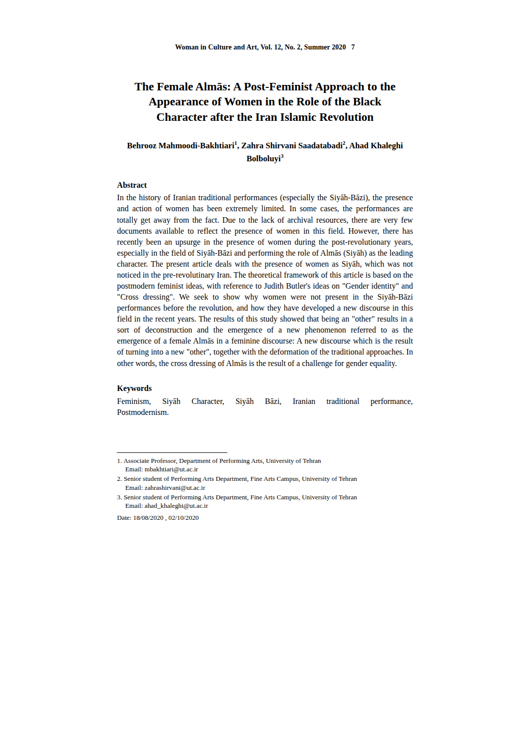Woman in Culture and Art, Vol. 12, No. 2, Summer 2020 7
The Female Almās: A Post-Feminist Approach to the Appearance of Women in the Role of the Black Character after the Iran Islamic Revolution
Behrooz Mahmoodi-Bakhtiari1, Zahra Shirvani Saadatabadi2, Ahad Khaleghi Bolboluyi3
Abstract
In the history of Iranian traditional performances (especially the Siyāh-Bāzi), the presence and action of women has been extremely limited. In some cases, the performances are totally get away from the fact. Due to the lack of archival resources, there are very few documents available to reflect the presence of women in this field. However, there has recently been an upsurge in the presence of women during the post-revolutionary years, especially in the field of Siyāh-Bāzi and performing the role of Almās (Siyāh) as the leading character. The present article deals with the presence of women as Siyāh, which was not noticed in the pre-revolutinary Iran. The theoretical framework of this article is based on the postmodern feminist ideas, with reference to Judith Butler's ideas on "Gender identity" and "Cross dressing". We seek to show why women were not present in the Siyāh-Bāzi performances before the revolution, and how they have developed a new discourse in this field in the recent years. The results of this study showed that being an "other" results in a sort of deconstruction and the emergence of a new phenomenon referred to as the emergence of a female Almās in a feminine discourse: A new discourse which is the result of turning into a new "other", together with the deformation of the traditional approaches. In other words, the cross dressing of Almās is the result of a challenge for gender equality.
Keywords
Feminism, Siyāh Character, Siyāh Bāzi, Iranian traditional performance, Postmodernism.
1. Associate Professor, Department of Performing Arts, University of TehranEmail: mbakhtiari@ut.ac.ir
2. Senior student of Performing Arts Department, Fine Arts Campus, University of TehranEmail: zahrashirvani@ut.ac.ir
3. Senior student of Performing Arts Department, Fine Arts Campus, University of TehranEmail: ahad_khaleghi@ut.ac.ir
Date: 18/08/2020 , 02/10/2020